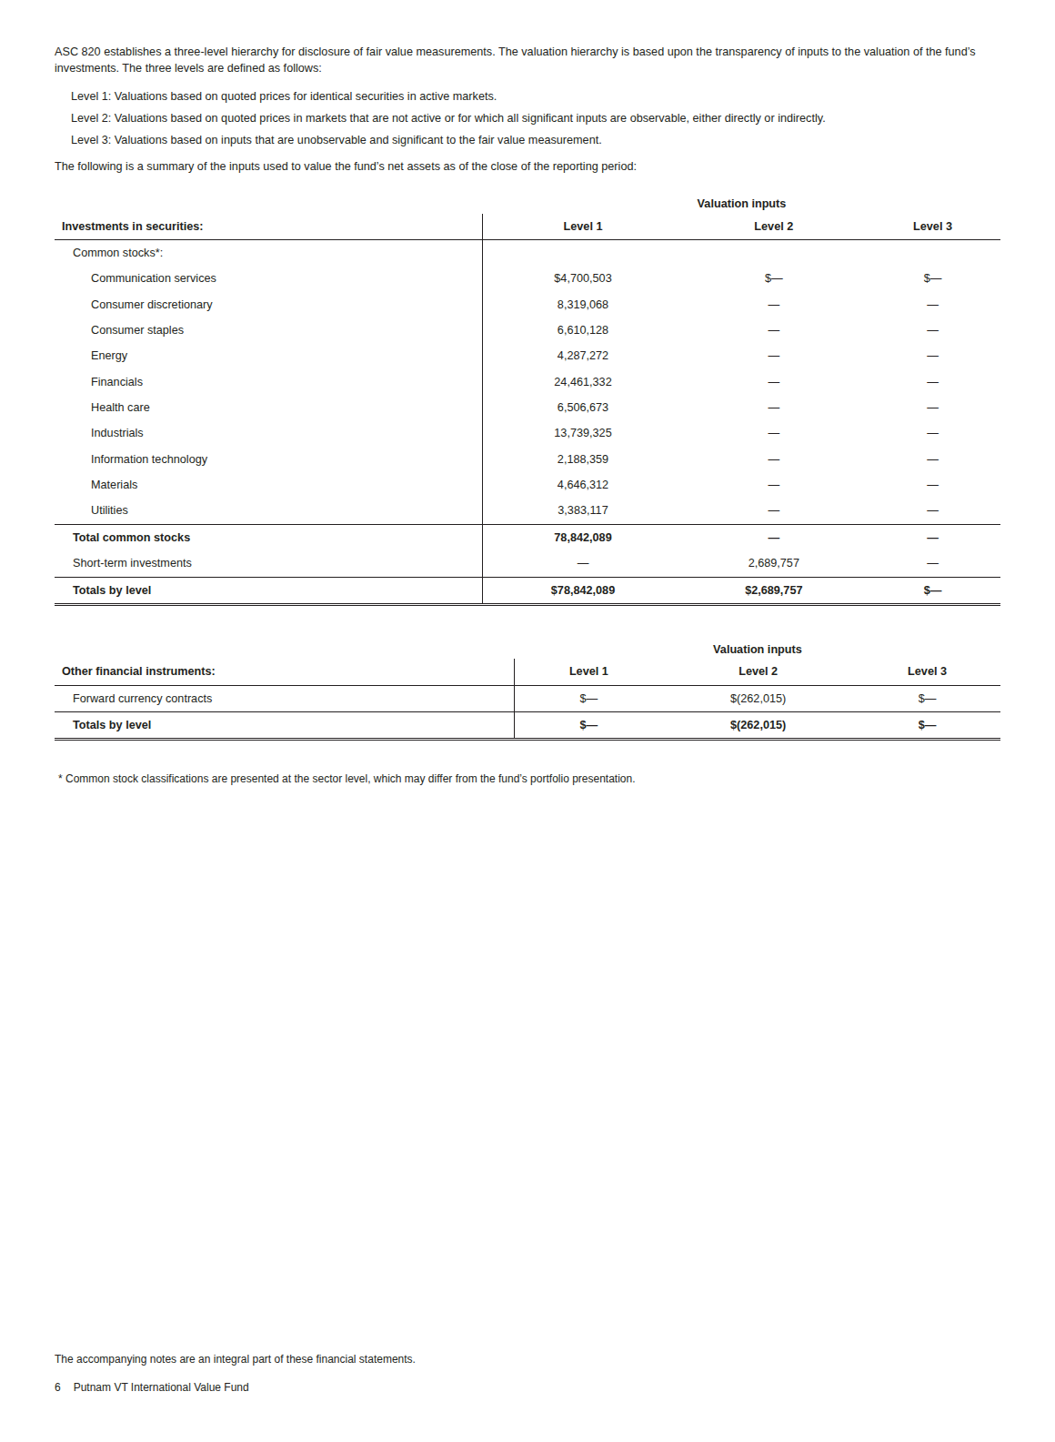ASC 820 establishes a three-level hierarchy for disclosure of fair value measurements. The valuation hierarchy is based upon the transparency of inputs to the valuation of the fund’s investments. The three levels are defined as follows:
Level 1: Valuations based on quoted prices for identical securities in active markets.
Level 2: Valuations based on quoted prices in markets that are not active or for which all significant inputs are observable, either directly or indirectly.
Level 3: Valuations based on inputs that are unobservable and significant to the fair value measurement.
The following is a summary of the inputs used to value the fund’s net assets as of the close of the reporting period:
| | Valuation inputs |
| --- | --- |
| Investments in securities: | Level 1 | Level 2 | Level 3 |
| Common stocks*: | | | |
| Communication services | $4,700,503 | $ — | $ — |
| Consumer discretionary | 8,319,068 | — | — |
| Consumer staples | 6,610,128 | — | — |
| Energy | 4,287,272 | — | — |
| Financials | 24,461,332 | — | — |
| Health care | 6,506,673 | — | — |
| Industrials | 13,739,325 | — | — |
| Information technology | 2,188,359 | — | — |
| Materials | 4,646,312 | — | — |
| Utilities | 3,383,117 | — | — |
| Total common stocks | 78,842,089 | — | — |
| Short-term investments | — | 2,689,757 | — |
| Totals by level | $78,842,089 | $2,689,757 | $ — |
| | Valuation inputs |
| --- | --- |
| Other financial instruments: | Level 1 | Level 2 | Level 3 |
| Forward currency contracts | $ — | $(262,015) | $ — |
| Totals by level | $ — | $(262,015) | $ — |
* Common stock classifications are presented at the sector level, which may differ from the fund’s portfolio presentation.
The accompanying notes are an integral part of these financial statements.
6 Putnam VT International Value Fund